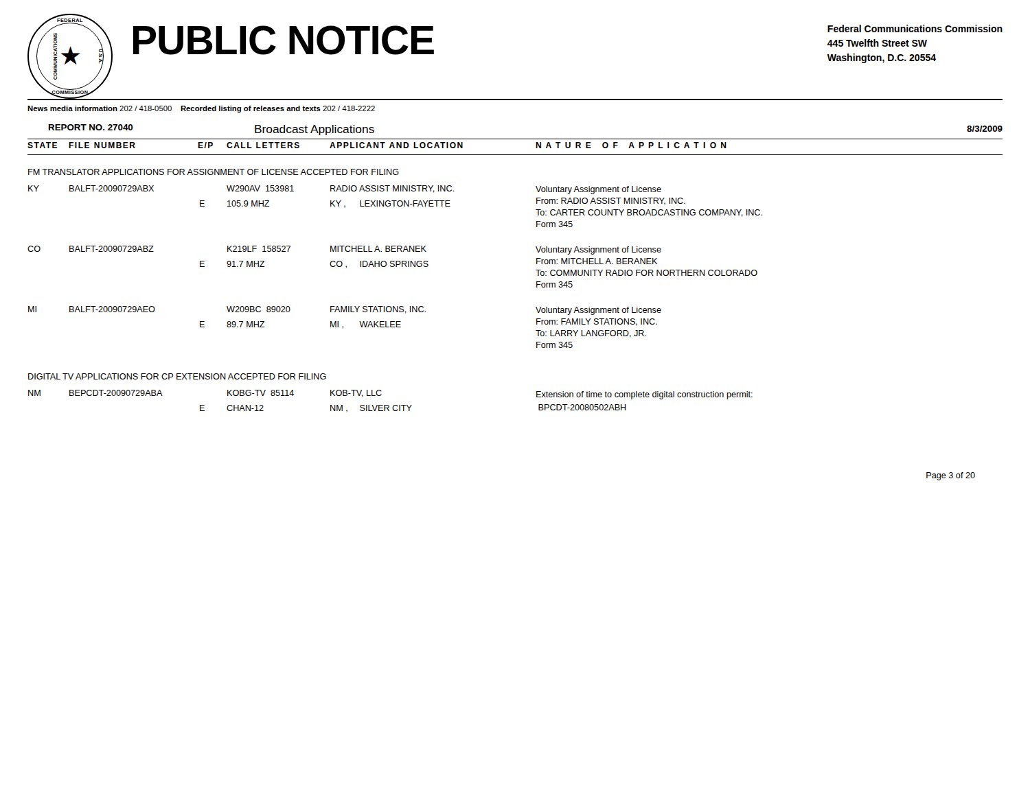FEDERAL
COMMUNICATIONS
U.S.A.
COMMISSION
★
PUBLIC NOTICE
Federal Communications Commission
445 Twelfth Street SW
Washington, D.C. 20554
News media information 202 / 418-0500 Recorded listing of releases and texts 202 / 418-2222
REPORT NO. 27040 Broadcast Applications 8/3/2009
STATE FILE NUMBER E/P CALL LETTERS APPLICANT AND LOCATION N A T U R E O F A P P L I C A T I O N
FM TRANSLATOR APPLICATIONS FOR ASSIGNMENT OF LICENSE ACCEPTED FOR FILING
KY BALFT-20090729ABX E W290AV 153981 105.9 MHZ RADIO ASSIST MINISTRY, INC. KY , LEXINGTON-FAYETTE Voluntary Assignment of License
From: RADIO ASSIST MINISTRY, INC.
To: CARTER COUNTY BROADCASTING COMPANY, INC.
Form 345
CO BALFT-20090729ABZ E K219LF 158527 91.7 MHZ MITCHELL A. BERANEK CO , IDAHO SPRINGS Voluntary Assignment of License
From: MITCHELL A. BERANEK
To: COMMUNITY RADIO FOR NORTHERN COLORADO
Form 345
MI BALFT-20090729AEO E W209BC 89020 89.7 MHZ FAMILY STATIONS, INC. MI , WAKELEE Voluntary Assignment of License
From: FAMILY STATIONS, INC.
To: LARRY LANGFORD, JR.
Form 345
DIGITAL TV APPLICATIONS FOR CP EXTENSION ACCEPTED FOR FILING
NM BEPCDT-20090729ABA E KOBG-TV 85114 CHAN-12 KOB-TV, LLC NM , SILVER CITY Extension of time to complete digital construction permit:
BPCDT-20080502ABH
Page 3 of 20